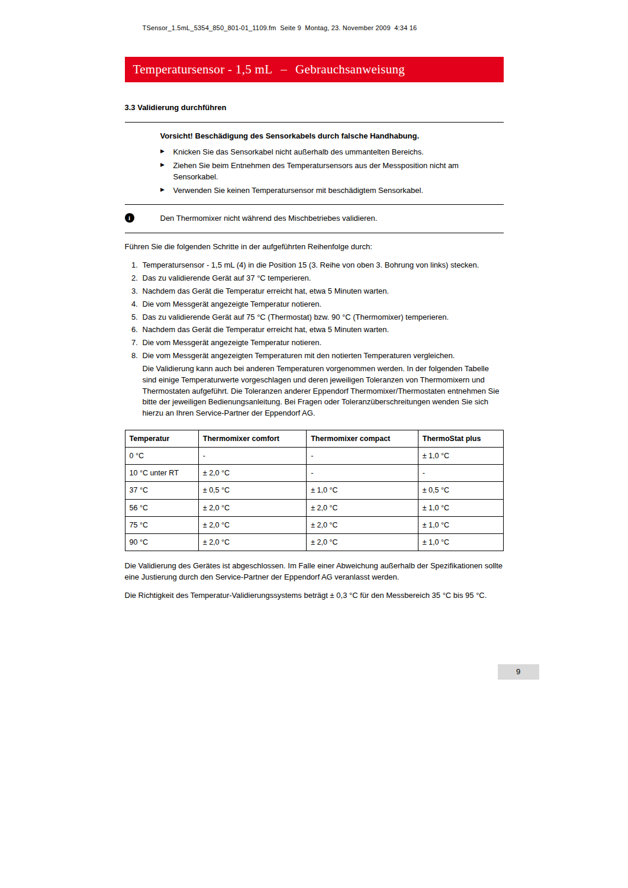TSensor_1.5mL_5354_850_801-01_1109.fm Seite 9 Montag, 23. November 2009 4:34 16
Temperatursensor - 1,5 mL–Gebrauchsanweisung
3.3 Validierung durchführen
Vorsicht! Beschädigung des Sensorkabels durch falsche Handhabung.
Knicken Sie das Sensorkabel nicht außerhalb des ummantelten Bereichs.
Ziehen Sie beim Entnehmen des Temperatursensors aus der Messposition nicht am Sensorkabel.
Verwenden Sie keinen Temperatursensor mit beschädigtem Sensorkabel.
i
Den Thermomixer nicht während des Mischbetriebes validieren.
Führen Sie die folgenden Schritte in der aufgeführten Reihenfolge durch:
Temperatursensor - 1,5 mL (4) in die Position 15 (3. Reihe von oben 3. Bohrung von links) stecken.
Das zu validierende Gerät auf 37 °C temperieren.
Nachdem das Gerät die Temperatur erreicht hat, etwa 5 Minuten warten.
Die vom Messgerät angezeigte Temperatur notieren.
Das zu validierende Gerät auf 75 °C (Thermostat) bzw. 90 °C (Thermomixer) temperieren.
Nachdem das Gerät die Temperatur erreicht hat, etwa 5 Minuten warten.
Die vom Messgerät angezeigte Temperatur notieren.
Die vom Messgerät angezeigten Temperaturen mit den notierten Temperaturen vergleichen.
Die Validierung kann auch bei anderen Temperaturen vorgenommen werden. In der folgenden Tabelle sind einige Temperaturwerte vorgeschlagen und deren jeweiligen Toleranzen von Thermomixern und Thermostaten aufgeführt. Die Toleranzen anderer Eppendorf Thermomixer/Thermostaten entnehmen Sie bitte der jeweiligen Bedienungsanleitung. Bei Fragen oder Toleranzüberschreitungen wenden Sie sich hierzu an Ihren Service-Partner der Eppendorf AG.
| Temperatur | Thermomixer comfort | Thermomixer compact | ThermoStat plus |
| --- | --- | --- | --- |
| 0 °C | - | - | ± 1,0 °C |
| 10 °C unter RT | ± 2,0 °C | - | - |
| 37 °C | ± 0,5 °C | ± 1,0 °C | ± 0,5 °C |
| 56 °C | ± 2,0 °C | ± 2,0 °C | ± 1,0 °C |
| 75 °C | ± 2,0 °C | ± 2,0 °C | ± 1,0 °C |
| 90 °C | ± 2,0 °C | ± 2,0 °C | ± 1,0 °C |
Die Validierung des Gerätes ist abgeschlossen. Im Falle einer Abweichung außerhalb der Spezifikationen sollte eine Justierung durch den Service-Partner der Eppendorf AG veranlasst werden.
Die Richtigkeit des Temperatur-Validierungssystems beträgt ± 0,3 °C für den Messbereich 35 °C bis 95 °C.
9